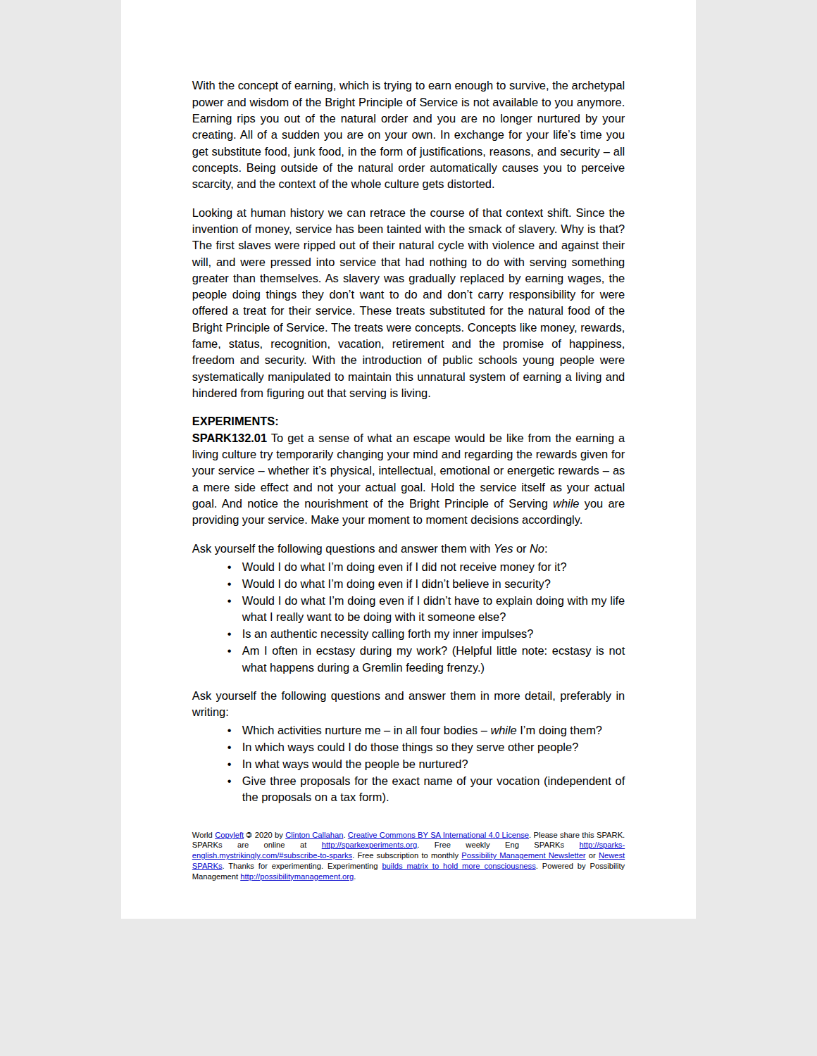With the concept of earning, which is trying to earn enough to survive, the archetypal power and wisdom of the Bright Principle of Service is not available to you anymore. Earning rips you out of the natural order and you are no longer nurtured by your creating. All of a sudden you are on your own. In exchange for your life’s time you get substitute food, junk food, in the form of justifications, reasons, and security – all concepts. Being outside of the natural order automatically causes you to perceive scarcity, and the context of the whole culture gets distorted.
Looking at human history we can retrace the course of that context shift. Since the invention of money, service has been tainted with the smack of slavery. Why is that? The first slaves were ripped out of their natural cycle with violence and against their will, and were pressed into service that had nothing to do with serving something greater than themselves. As slavery was gradually replaced by earning wages, the people doing things they don’t want to do and don’t carry responsibility for were offered a treat for their service. These treats substituted for the natural food of the Bright Principle of Service. The treats were concepts. Concepts like money, rewards, fame, status, recognition, vacation, retirement and the promise of happiness, freedom and security. With the introduction of public schools young people were systematically manipulated to maintain this unnatural system of earning a living and hindered from figuring out that serving is living.
EXPERIMENTS:
SPARK132.01 To get a sense of what an escape would be like from the earning a living culture try temporarily changing your mind and regarding the rewards given for your service – whether it’s physical, intellectual, emotional or energetic rewards – as a mere side effect and not your actual goal. Hold the service itself as your actual goal. And notice the nourishment of the Bright Principle of Serving while you are providing your service. Make your moment to moment decisions accordingly.
Ask yourself the following questions and answer them with Yes or No:
Would I do what I’m doing even if I did not receive money for it?
Would I do what I’m doing even if I didn’t believe in security?
Would I do what I’m doing even if I didn’t have to explain doing with my life what I really want to be doing with it someone else?
Is an authentic necessity calling forth my inner impulses?
Am I often in ecstasy during my work? (Helpful little note: ecstasy is not what happens during a Gremlin feeding frenzy.)
Ask yourself the following questions and answer them in more detail, preferably in writing:
Which activities nurture me – in all four bodies – while I’m doing them?
In which ways could I do those things so they serve other people?
In what ways would the people be nurtured?
Give three proposals for the exact name of your vocation (independent of the proposals on a tax form).
World Copyleft 🄯 2020 by Clinton Callahan. Creative Commons BY SA International 4.0 License. Please share this SPARK. SPARKs are online at http://sparkexperiments.org. Free weekly Eng SPARKs http://sparks-english.mystrikingly.com/#subscribe-to-sparks. Free subscription to monthly Possibility Management Newsletter or Newest SPARKs. Thanks for experimenting. Experimenting builds matrix to hold more consciousness. Powered by Possibility Management http://possibilitymanagement.org.